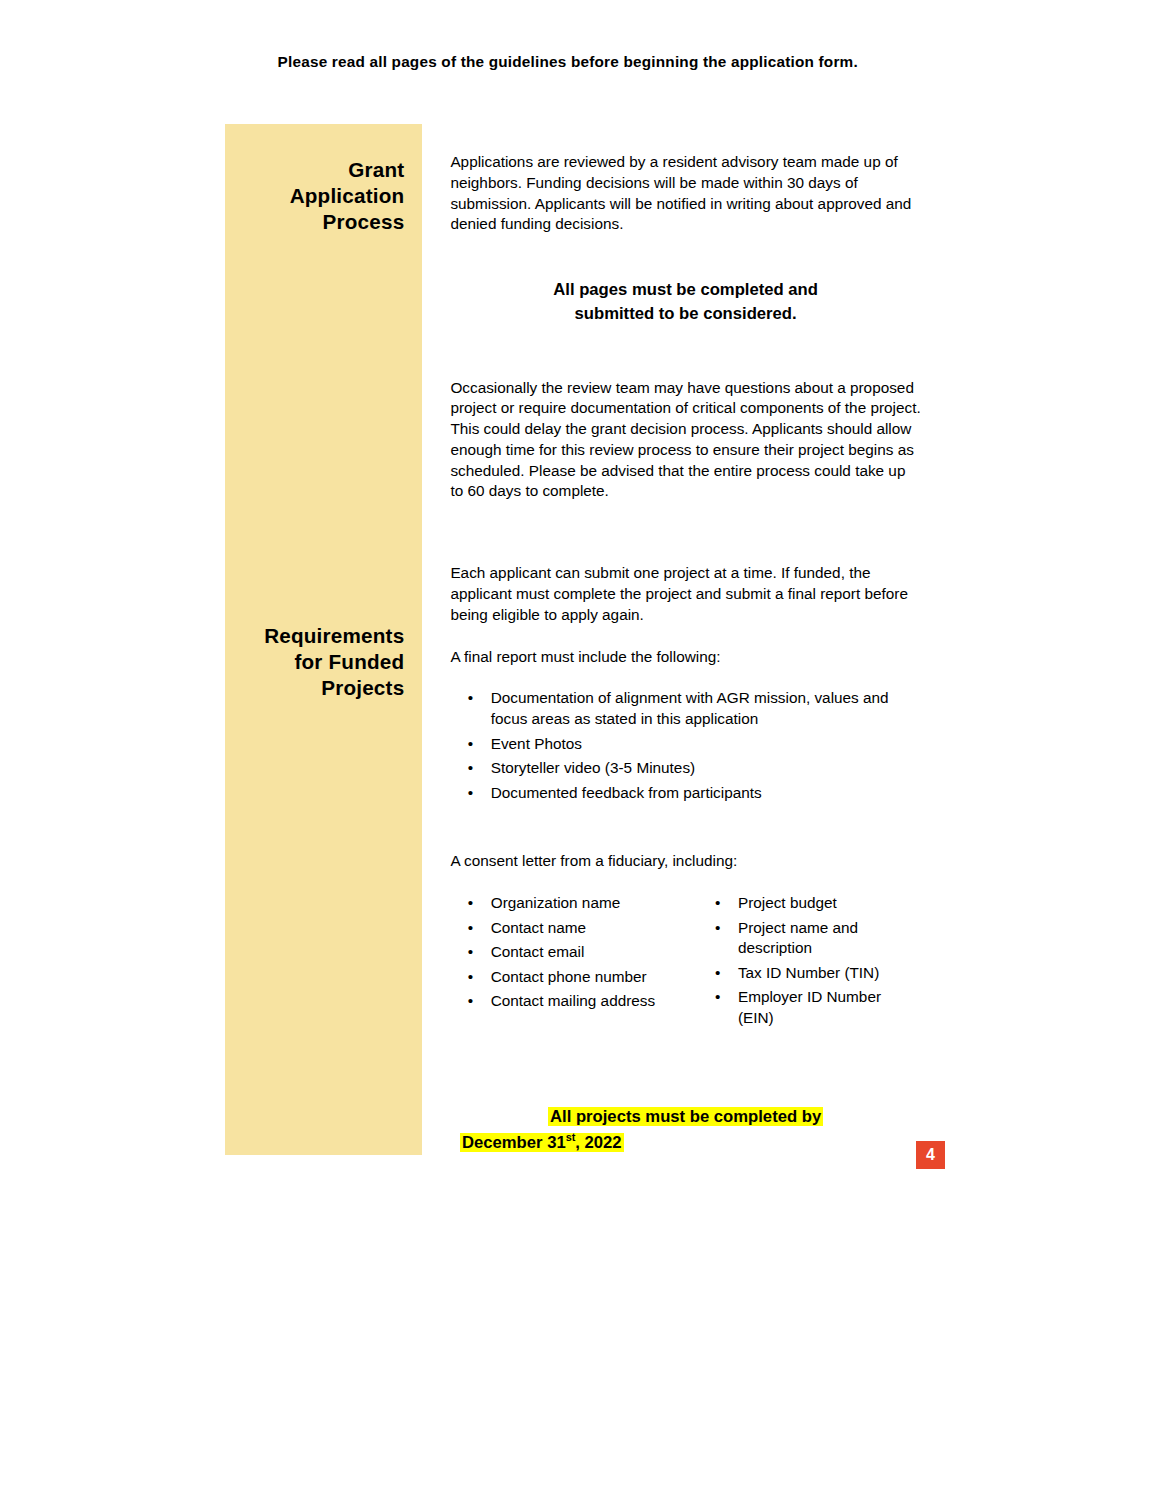Please read all pages of the guidelines before beginning the application form.
Grant
Application
Process
Requirements
for Funded
Projects
Applications are reviewed by a resident advisory team made up of neighbors. Funding decisions will be made within 30 days of submission. Applicants will be notified in writing about approved and denied funding decisions.
All pages must be completed and
submitted to be considered.
Occasionally the review team may have questions about a proposed project or require documentation of critical components of the project. This could delay the grant decision process. Applicants should allow enough time for this review process to ensure their project begins as scheduled. Please be advised that the entire process could take up to 60 days to complete.
Each applicant can submit one project at a time. If funded, the applicant must complete the project and submit a final report before being eligible to apply again.
A final report must include the following:
Documentation of alignment with AGR mission, values and focus areas as stated in this application
Event Photos
Storyteller video (3-5 Minutes)
Documented feedback from participants
A consent letter from a fiduciary, including:
Organization name
Contact name
Contact email
Contact phone number
Contact mailing address
Project budget
Project name and description
Tax ID Number (TIN)
Employer ID Number (EIN)
All projects must be completed by December 31st, 2022
4